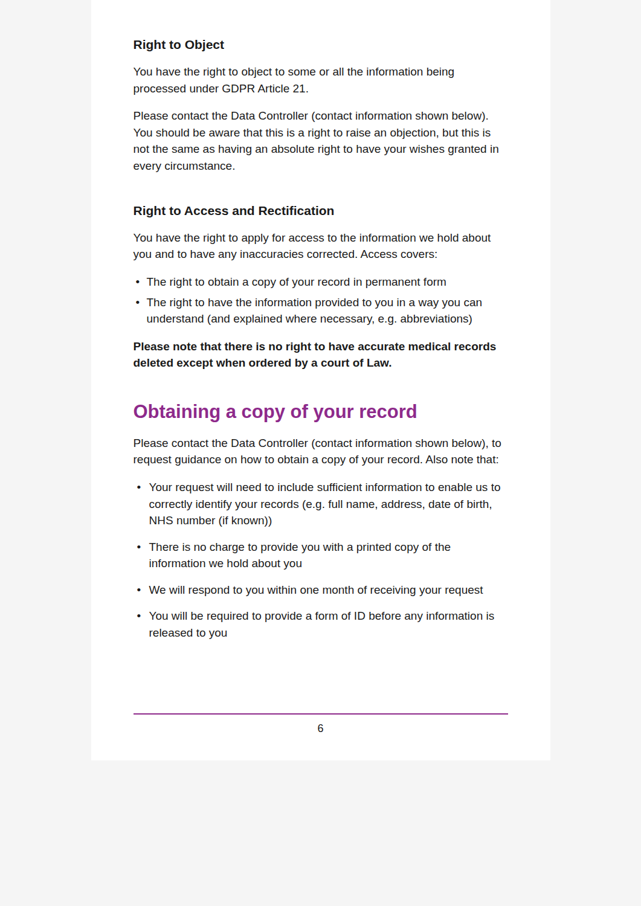Right to Object
You have the right to object to some or all the information being processed under GDPR Article 21.
Please contact the Data Controller (contact information shown below). You should be aware that this is a right to raise an objection, but this is not the same as having an absolute right to have your wishes granted in every circumstance.
Right to Access and Rectification
You have the right to apply for access to the information we hold about you and to have any inaccuracies corrected. Access covers:
The right to obtain a copy of your record in permanent form
The right to have the information provided to you in a way you can understand (and explained where necessary, e.g. abbreviations)
Please note that there is no right to have accurate medical records deleted except when ordered by a court of Law.
Obtaining a copy of your record
Please contact the Data Controller (contact information shown below), to request guidance on how to obtain a copy of your record. Also note that:
Your request will need to include sufficient information to enable us to correctly identify your records (e.g. full name, address, date of birth, NHS number (if known))
There is no charge to provide you with a printed copy of the information we hold about you
We will respond to you within one month of receiving your request
You will be required to provide a form of ID before any information is released to you
6